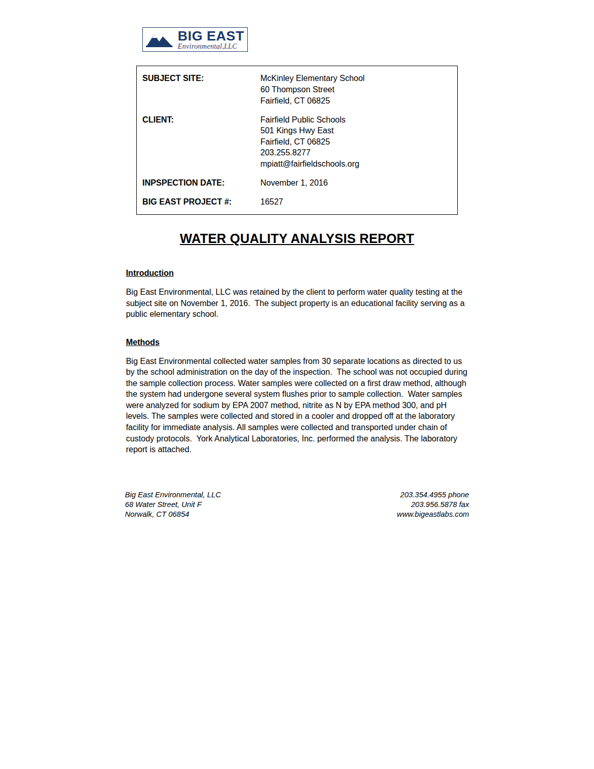BIG EAST
Environmental,LLC
| SUBJECT SITE: | McKinley Elementary School |
| | 60 Thompson Street |
| | Fairfield, CT 06825 |
| CLIENT: | Fairfield Public Schools |
| | 501 Kings Hwy East |
| | Fairfield, CT 06825 |
| | 203.255.8277 |
| | mpiatt@fairfieldschools.org |
| INPSPECTION DATE: | November 1, 2016 |
| BIG EAST PROJECT #: | 16527 |
WATER QUALITY ANALYSIS REPORT
Introduction
Big East Environmental, LLC was retained by the client to perform water quality testing at the subject site on November 1, 2016. The subject property is an educational facility serving as a public elementary school.
Methods
Big East Environmental collected water samples from 30 separate locations as directed to us by the school administration on the day of the inspection. The school was not occupied during the sample collection process. Water samples were collected on a first draw method, although the system had undergone several system flushes prior to sample collection. Water samples were analyzed for sodium by EPA 2007 method, nitrite as N by EPA method 300, and pH levels. The samples were collected and stored in a cooler and dropped off at the laboratory facility for immediate analysis. All samples were collected and transported under chain of custody protocols. York Analytical Laboratories, Inc. performed the analysis. The laboratory report is attached.
Big East Environmental, LLC
68 Water Street, Unit F
Norwalk, CT 06854
203.354.4955 phone
203.956.5878 fax
www.bigeastlabs.com